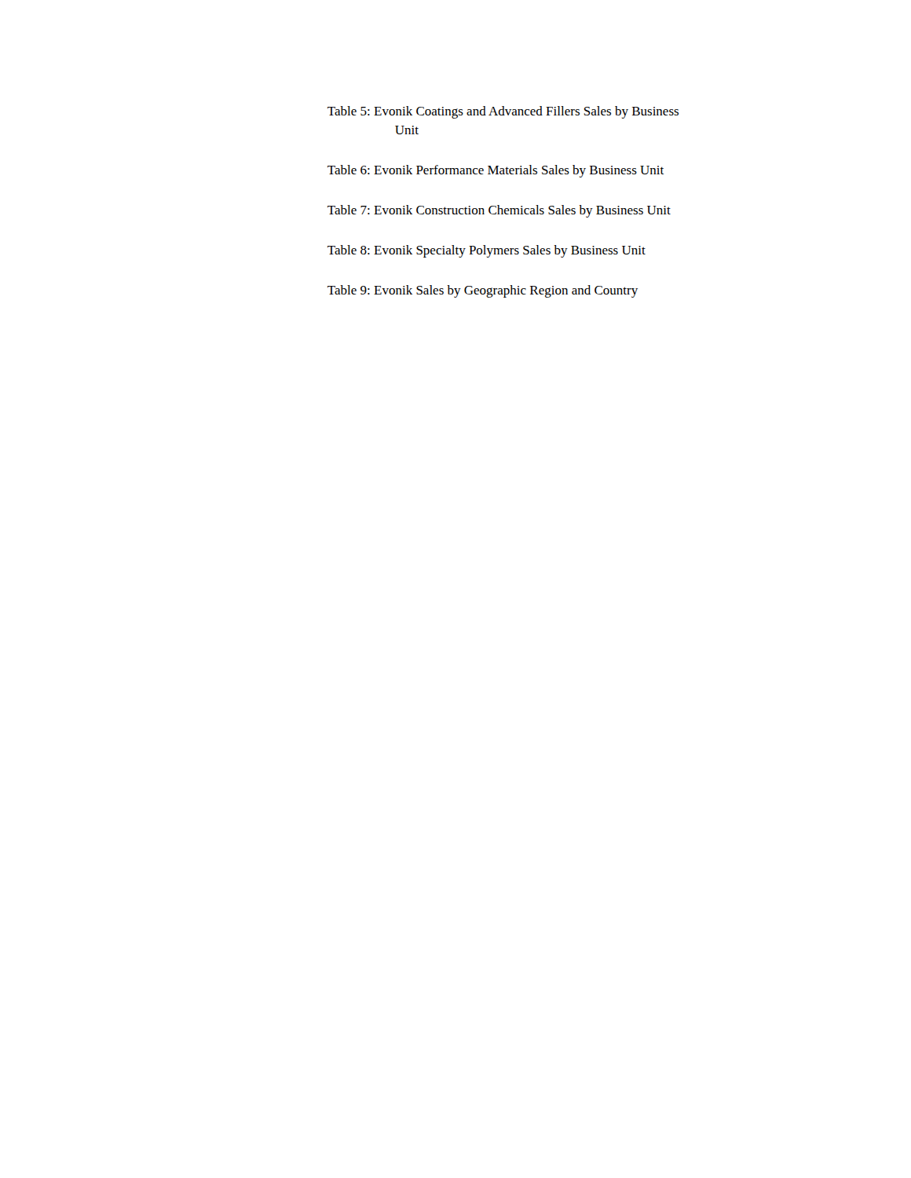Table 5: Evonik Coatings and Advanced Fillers Sales by Business Unit
Table 6: Evonik Performance Materials Sales by Business Unit
Table 7: Evonik Construction Chemicals Sales by Business Unit
Table 8: Evonik Specialty Polymers Sales by Business Unit
Table 9: Evonik Sales by Geographic Region and Country